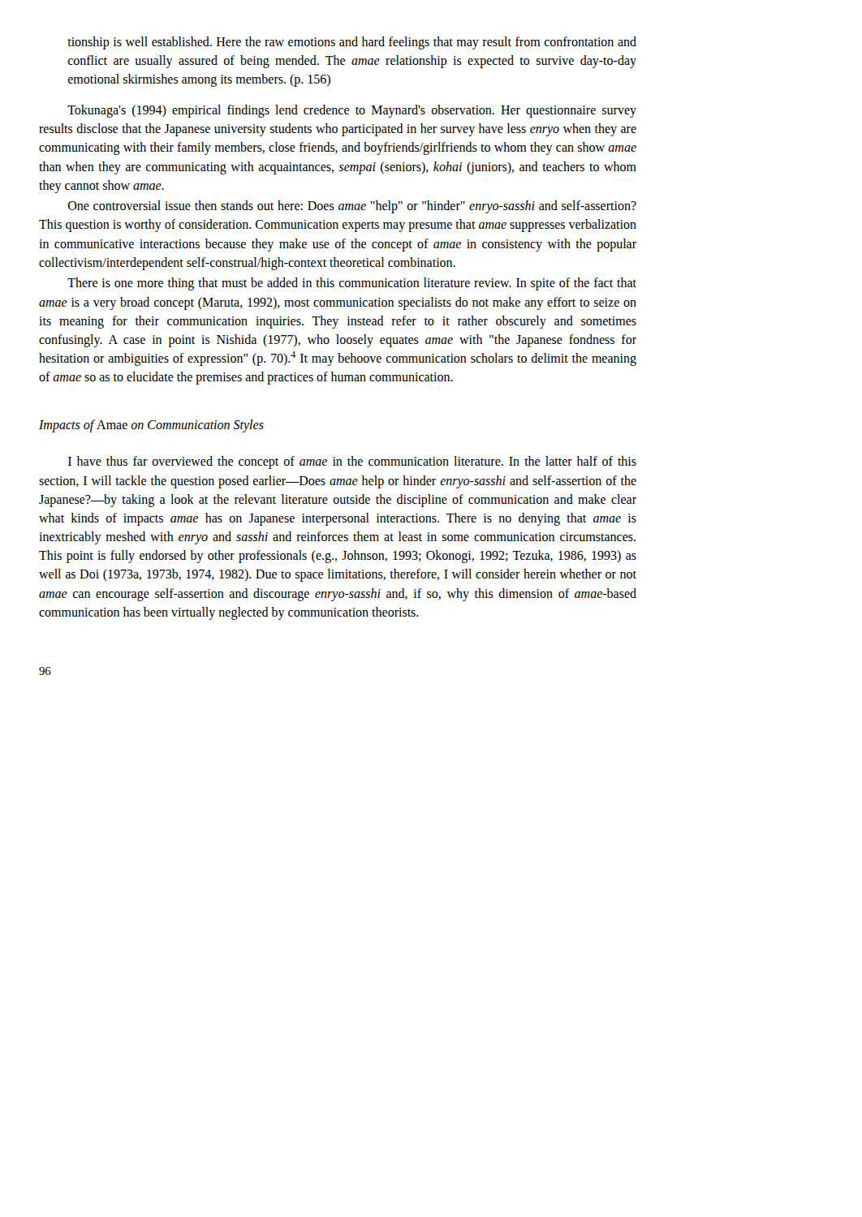tionship is well established. Here the raw emotions and hard feelings that may result from confrontation and conflict are usually assured of being mended. The amae relationship is expected to survive day-to-day emotional skirmishes among its members. (p. 156)
Tokunaga's (1994) empirical findings lend credence to Maynard's observation. Her questionnaire survey results disclose that the Japanese university students who participated in her survey have less enryo when they are communicating with their family members, close friends, and boyfriends/girlfriends to whom they can show amae than when they are communicating with acquaintances, sempai (seniors), kohai (juniors), and teachers to whom they cannot show amae.
One controversial issue then stands out here: Does amae "help" or "hinder" enryo-sasshi and self-assertion? This question is worthy of consideration. Communication experts may presume that amae suppresses verbalization in communicative interactions because they make use of the concept of amae in consistency with the popular collectivism/interdependent self-construal/high-context theoretical combination.
There is one more thing that must be added in this communication literature review. In spite of the fact that amae is a very broad concept (Maruta, 1992), most communication specialists do not make any effort to seize on its meaning for their communication inquiries. They instead refer to it rather obscurely and sometimes confusingly. A case in point is Nishida (1977), who loosely equates amae with "the Japanese fondness for hesitation or ambiguities of expression" (p. 70).4 It may behoove communication scholars to delimit the meaning of amae so as to elucidate the premises and practices of human communication.
Impacts of Amae on Communication Styles
I have thus far overviewed the concept of amae in the communication literature. In the latter half of this section, I will tackle the question posed earlier—Does amae help or hinder enryo-sasshi and self-assertion of the Japanese?—by taking a look at the relevant literature outside the discipline of communication and make clear what kinds of impacts amae has on Japanese interpersonal interactions. There is no denying that amae is inextricably meshed with enryo and sasshi and reinforces them at least in some communication circumstances. This point is fully endorsed by other professionals (e.g., Johnson, 1993; Okonogi, 1992; Tezuka, 1986, 1993) as well as Doi (1973a, 1973b, 1974, 1982). Due to space limitations, therefore, I will consider herein whether or not amae can encourage self-assertion and discourage enryo-sasshi and, if so, why this dimension of amae-based communication has been virtually neglected by communication theorists.
96